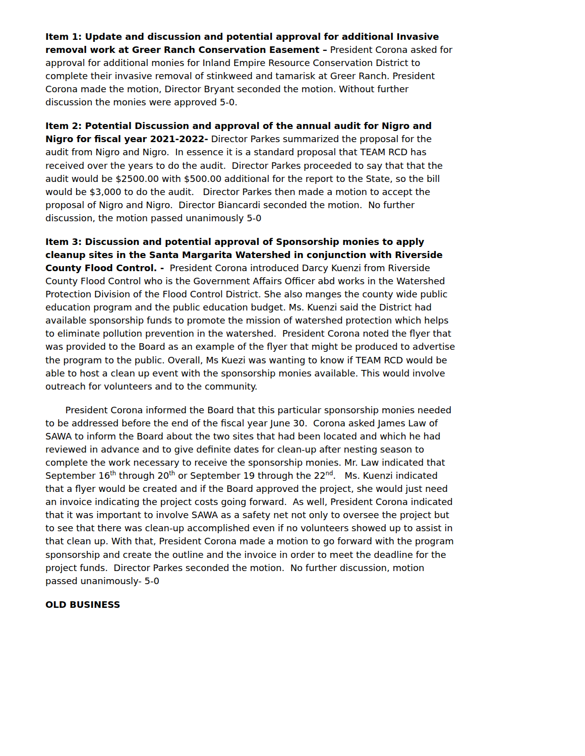Item 1: Update and discussion and potential approval for additional Invasive removal work at Greer Ranch Conservation Easement – President Corona asked for approval for additional monies for Inland Empire Resource Conservation District to complete their invasive removal of stinkweed and tamarisk at Greer Ranch. President Corona made the motion, Director Bryant seconded the motion. Without further discussion the monies were approved 5-0.
Item 2: Potential Discussion and approval of the annual audit for Nigro and Nigro for fiscal year 2021-2022- Director Parkes summarized the proposal for the audit from Nigro and Nigro. In essence it is a standard proposal that TEAM RCD has received over the years to do the audit. Director Parkes proceeded to say that that the audit would be $2500.00 with $500.00 additional for the report to the State, so the bill would be $3,000 to do the audit. Director Parkes then made a motion to accept the proposal of Nigro and Nigro. Director Biancardi seconded the motion. No further discussion, the motion passed unanimously 5-0
Item 3: Discussion and potential approval of Sponsorship monies to apply cleanup sites in the Santa Margarita Watershed in conjunction with Riverside County Flood Control. - President Corona introduced Darcy Kuenzi from Riverside County Flood Control who is the Government Affairs Officer abd works in the Watershed Protection Division of the Flood Control District. She also manges the county wide public education program and the public education budget. Ms. Kuenzi said the District had available sponsorship funds to promote the mission of watershed protection which helps to eliminate pollution prevention in the watershed. President Corona noted the flyer that was provided to the Board as an example of the flyer that might be produced to advertise the program to the public. Overall, Ms Kuezi was wanting to know if TEAM RCD would be able to host a clean up event with the sponsorship monies available. This would involve outreach for volunteers and to the community.
President Corona informed the Board that this particular sponsorship monies needed to be addressed before the end of the fiscal year June 30. Corona asked James Law of SAWA to inform the Board about the two sites that had been located and which he had reviewed in advance and to give definite dates for clean-up after nesting season to complete the work necessary to receive the sponsorship monies. Mr. Law indicated that September 16th through 20th or September 19 through the 22nd. Ms. Kuenzi indicated that a flyer would be created and if the Board approved the project, she would just need an invoice indicating the project costs going forward. As well, President Corona indicated that it was important to involve SAWA as a safety net not only to oversee the project but to see that there was clean-up accomplished even if no volunteers showed up to assist in that clean up. With that, President Corona made a motion to go forward with the program sponsorship and create the outline and the invoice in order to meet the deadline for the project funds. Director Parkes seconded the motion. No further discussion, motion passed unanimously- 5-0
OLD BUSINESS